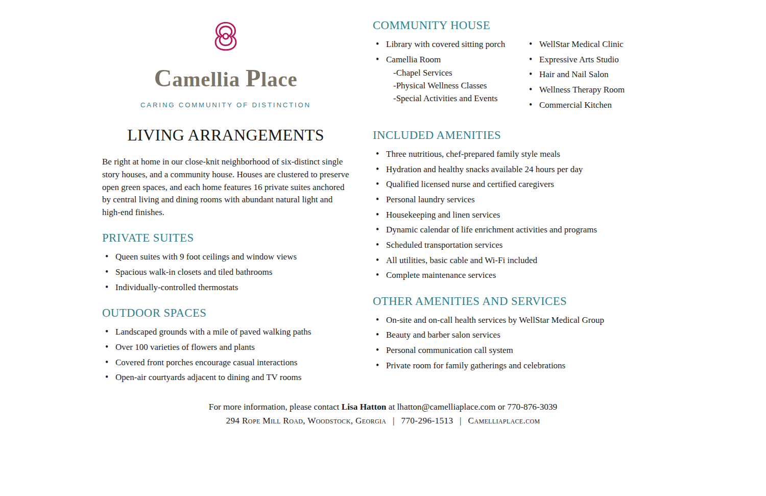Camellia Place
Caring Community of Distinction
LIVING ARRANGEMENTS
Be right at home in our close-knit neighborhood of six-distinct single story houses, and a community house. Houses are clustered to preserve open green spaces, and each home features 16 private suites anchored by central living and dining rooms with abundant natural light and high-end finishes.
PRIVATE SUITES
Queen suites with 9 foot ceilings and window views
Spacious walk-in closets and tiled bathrooms
Individually-controlled thermostats
OUTDOOR SPACES
Landscaped grounds with a mile of paved walking paths
Over 100 varieties of flowers and plants
Covered front porches encourage casual interactions
Open-air courtyards adjacent to dining and TV rooms
COMMUNITY HOUSE
Library with covered sitting porch
Camellia Room -Chapel Services -Physical Wellness Classes -Special Activities and Events
WellStar Medical Clinic
Expressive Arts Studio
Hair and Nail Salon
Wellness Therapy Room
Commercial Kitchen
INCLUDED AMENITIES
Three nutritious, chef-prepared family style meals
Hydration and healthy snacks available 24 hours per day
Qualified licensed nurse and certified caregivers
Personal laundry services
Housekeeping and linen services
Dynamic calendar of life enrichment activities and programs
Scheduled transportation services
All utilities, basic cable and Wi-Fi included
Complete maintenance services
OTHER AMENITIES AND SERVICES
On-site and on-call health services by WellStar Medical Group
Beauty and barber salon services
Personal communication call system
Private room for family gatherings and celebrations
For more information, please contact Lisa Hatton at lhatton@camelliaplace.com or 770-876-3039
294 Rope Mill Road, Woodstock, Georgia | 770-296-1513 | Camelliaplace.com